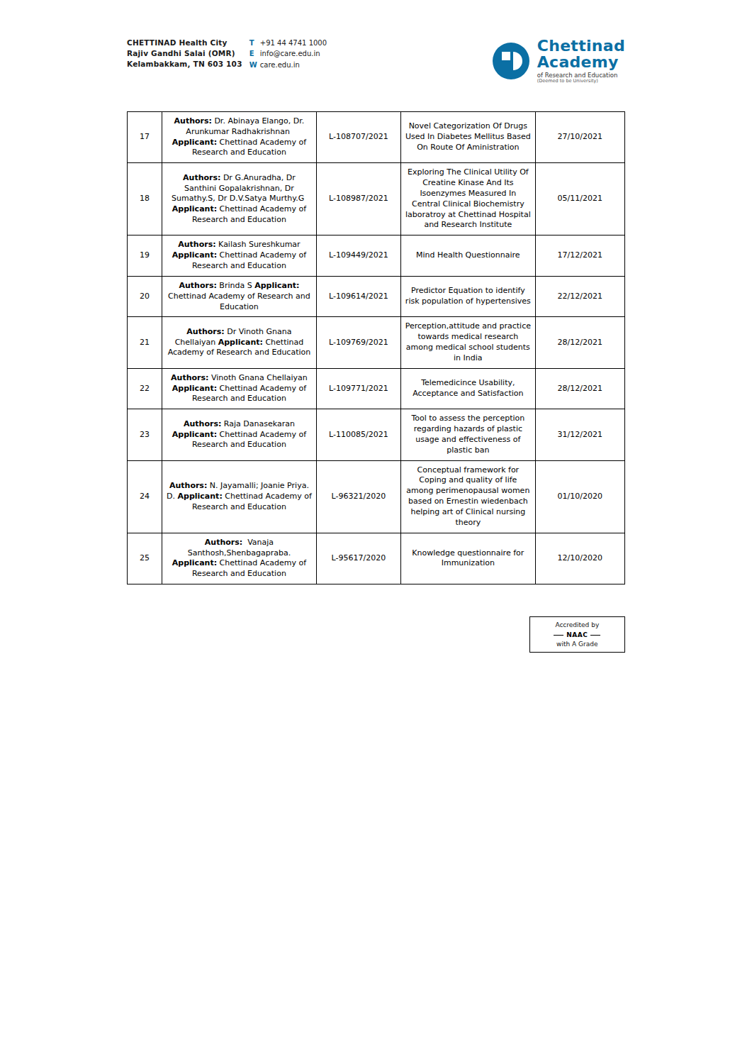CHETTINAD Health City
Rajiv Gandhi Salai (OMR)
Kelambakkam, TN 603 103
T +91 44 4741 1000
E info@care.edu.in
W care.edu.in
Chettinad
Academy
of Research and Education (Deemed to be University)
| 17 | Authors: Dr. Abinaya Elango, Dr. Arunkumar Radhakrishnan Applicant: Chettinad Academy of Research and Education | L-108707/2021 | Novel Categorization Of Drugs Used In Diabetes Mellitus Based On Route Of Aministration | 27/10/2021 |
| 18 | Authors: Dr G.Anuradha, Dr Santhini Gopalakrishnan, Dr Sumathy.S, Dr D.V.Satya Murthy.G Applicant: Chettinad Academy of Research and Education | L-108987/2021 | Exploring The Clinical Utility Of Creatine Kinase And Its Isoenzymes Measured In Central Clinical Biochemistry laboratroy at Chettinad Hospital and Research Institute | 05/11/2021 |
| 19 | Authors: Kailash Sureshkumar Applicant: Chettinad Academy of Research and Education | L-109449/2021 | Mind Health Questionnaire | 17/12/2021 |
| 20 | Authors: Brinda S Applicant: Chettinad Academy of Research and Education | L-109614/2021 | Predictor Equation to identify risk population of hypertensives | 22/12/2021 |
| 21 | Authors: Dr Vinoth Gnana Chellaiyan Applicant: Chettinad Academy of Research and Education | L-109769/2021 | Perception,attitude and practice towards medical research among medical school students in India | 28/12/2021 |
| 22 | Authors: Vinoth Gnana Chellaiyan Applicant: Chettinad Academy of Research and Education | L-109771/2021 | Telemedicince Usability, Acceptance and Satisfaction | 28/12/2021 |
| 23 | Authors: Raja Danasekaran Applicant: Chettinad Academy of Research and Education | L-110085/2021 | Tool to assess the perception regarding hazards of plastic usage and effectiveness of plastic ban | 31/12/2021 |
| 24 | Authors: N. Jayamalli; Joanie Priya. D. Applicant: Chettinad Academy of Research and Education | L-96321/2020 | Conceptual framework for Coping and quality of life among perimenopausal women based on Ernestin wiedenbach helping art of Clinical nursing theory | 01/10/2020 |
| 25 | Authors: Vanaja Santhosh,Shenbagapraba. Applicant: Chettinad Academy of Research and Education | L-95617/2020 | Knowledge questionnaire for Immunization | 12/10/2020 |
Accredited by
NAAC
with A Grade